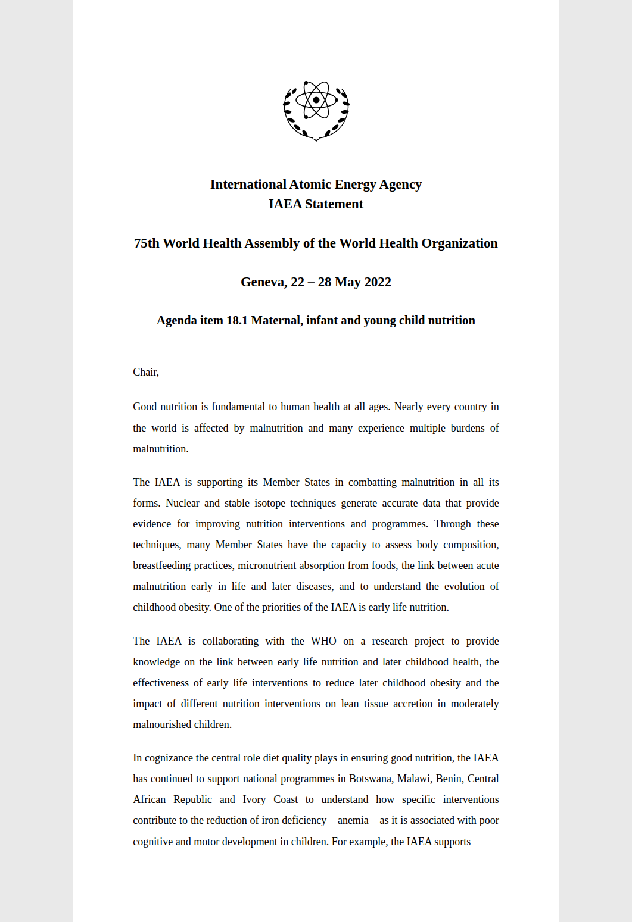International Atomic Energy Agency
IAEA Statement
75th World Health Assembly of the World Health Organization
Geneva, 22 – 28 May 2022
Agenda item 18.1 Maternal, infant and young child nutrition
Chair,
Good nutrition is fundamental to human health at all ages. Nearly every country in the world is affected by malnutrition and many experience multiple burdens of malnutrition.
The IAEA is supporting its Member States in combatting malnutrition in all its forms. Nuclear and stable isotope techniques generate accurate data that provide evidence for improving nutrition interventions and programmes. Through these techniques, many Member States have the capacity to assess body composition, breastfeeding practices, micronutrient absorption from foods, the link between acute malnutrition early in life and later diseases, and to understand the evolution of childhood obesity. One of the priorities of the IAEA is early life nutrition.
The IAEA is collaborating with the WHO on a research project to provide knowledge on the link between early life nutrition and later childhood health, the effectiveness of early life interventions to reduce later childhood obesity and the impact of different nutrition interventions on lean tissue accretion in moderately malnourished children.
In cognizance the central role diet quality plays in ensuring good nutrition, the IAEA has continued to support national programmes in Botswana, Malawi, Benin, Central African Republic and Ivory Coast to understand how specific interventions contribute to the reduction of iron deficiency – anemia – as it is associated with poor cognitive and motor development in children. For example, the IAEA supports